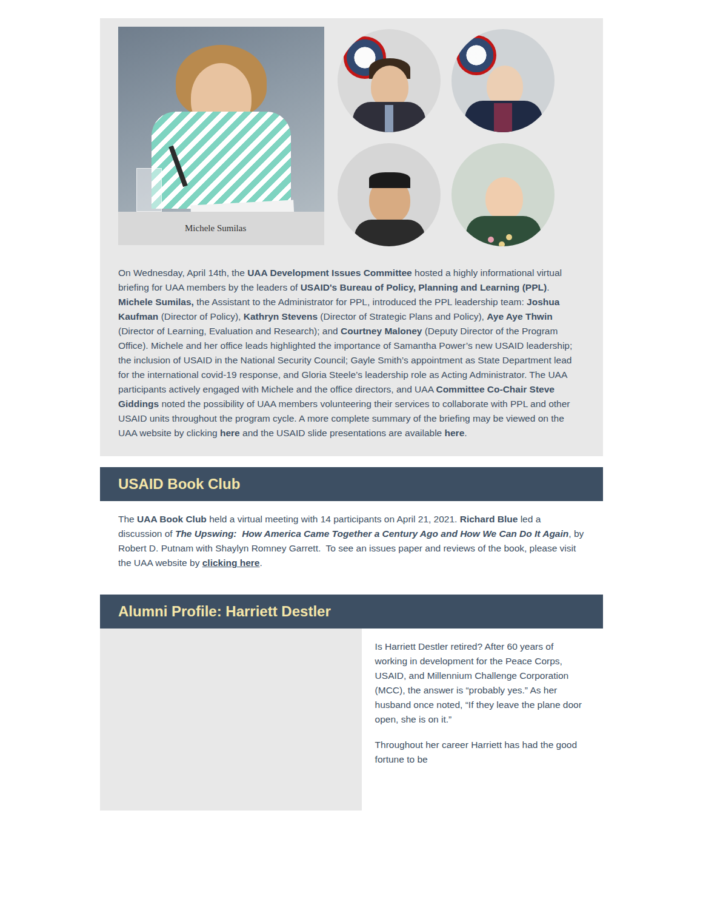Michele Sumilas
On Wednesday, April 14th, the UAA Development Issues Committee hosted a highly informational virtual briefing for UAA members by the leaders of USAID's Bureau of Policy, Planning and Learning (PPL). Michele Sumilas, the Assistant to the Administrator for PPL, introduced the PPL leadership team: Joshua Kaufman (Director of Policy), Kathryn Stevens (Director of Strategic Plans and Policy), Aye Aye Thwin (Director of Learning, Evaluation and Research); and Courtney Maloney (Deputy Director of the Program Office). Michele and her office leads highlighted the importance of Samantha Power’s new USAID leadership; the inclusion of USAID in the National Security Council; Gayle Smith’s appointment as State Department lead for the international covid-19 response, and Gloria Steele’s leadership role as Acting Administrator. The UAA participants actively engaged with Michele and the office directors, and UAA Committee Co-Chair Steve Giddings noted the possibility of UAA members volunteering their services to collaborate with PPL and other USAID units throughout the program cycle. A more complete summary of the briefing may be viewed on the UAA website by clicking here and the USAID slide presentations are available here.
USAID Book Club
The UAA Book Club held a virtual meeting with 14 participants on April 21, 2021. Richard Blue led a discussion of The Upswing: How America Came Together a Century Ago and How We Can Do It Again, by Robert D. Putnam with Shaylyn Romney Garrett. To see an issues paper and reviews of the book, please visit the UAA website by clicking here.
Alumni Profile: Harriett Destler
Is Harriett Destler retired? After 60 years of working in development for the Peace Corps, USAID, and Millennium Challenge Corporation (MCC), the answer is “probably yes.” As her husband once noted, “If they leave the plane door open, she is on it.”
Throughout her career Harriett has had the good fortune to be